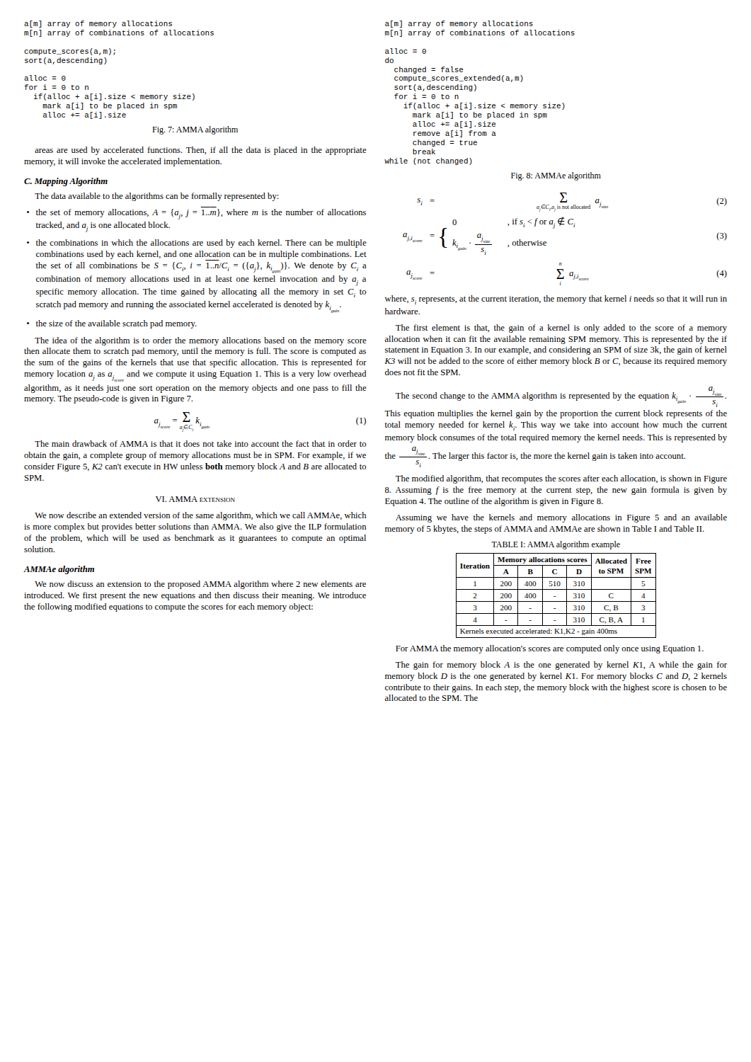a[m] array of memory allocations
m[n] array of combinations of allocations

compute_scores(a,m);
sort(a,descending)

alloc = 0
for i = 0 to n
  if(alloc + a[i].size < memory size)
    mark a[i] to be placed in spm
    alloc += a[i].size
Fig. 7: AMMA algorithm
areas are used by accelerated functions. Then, if all the data is placed in the appropriate memory, it will invoke the accelerated implementation.
C. Mapping Algorithm
The data available to the algorithms can be formally represented by:
the set of memory allocations, A = {aj, j = 1..m}, where m is the number of allocations tracked, and aj is one allocated block.
the combinations in which the allocations are used by each kernel. There can be multiple combinations used by each kernel, and one allocation can be in multiple combinations. Let the set of all combinations be S = {Ci, i = 1..n/Ci = ({aj}, kigain)}. We denote by Ci a combination of memory allocations used in at least one kernel invocation and by aj a specific memory allocation. The time gained by allocating all the memory in set Ci to scratch pad memory and running the associated kernel accelerated is denoted by kigain.
the size of the available scratch pad memory.
The idea of the algorithm is to order the memory allocations based on the memory score then allocate them to scratch pad memory, until the memory is full. The score is computed as the sum of the gains of the kernels that use that specific allocation. This is represented for memory location aj as ajscore and we compute it using Equation 1. This is a very low overhead algorithm, as it needs just one sort operation on the memory objects and one pass to fill the memory. The pseudo-code is given in Figure 7.
ajscore = Σaj∈Ci kigain
(1)
The main drawback of AMMA is that it does not take into account the fact that in order to obtain the gain, a complete group of memory allocations must be in SPM. For example, if we consider Figure 5, K2 can't execute in HW unless both memory block A and B are allocated to SPM.
VI. AMMA extension
We now describe an extended version of the same algorithm, which we call AMMAe, which is more complex but provides better solutions than AMMA. We also give the ILP formulation of the problem, which will be used as benchmark as it guarantees to compute an optimal solution.
AMMAe algorithm
We now discuss an extension to the proposed AMMA algorithm where 2 new elements are introduced. We first present the new equations and then discuss their meaning. We introduce the following modified equations to compute the scores for each memory object:
a[m] array of memory allocations
m[n] array of combinations of allocations

alloc = 0
do
  changed = false
  compute_scores_extended(a,m)
  sort(a,descending)
  for i = 0 to n
    if(alloc + a[i].size < memory size)
      mark a[i] to be placed in spm
      alloc += a[i].size
      remove a[i] from a
      changed = true
      break
while (not changed)
Fig. 8: AMMAe algorithm
si
=
Σaj∈Ci,aj is not allocated ajsize
(2)
aj,iscore
=
{
| 0 | , if s i < f or a j ∉ C i |
| k i gain · a j size s i | , otherwise |
(3)
ajscore
=
nΣi aj,iscore
(4)
where, si represents, at the current iteration, the memory that kernel i needs so that it will run in hardware.
The first element is that, the gain of a kernel is only added to the score of a memory allocation when it can fit the available remaining SPM memory. This is represented by the if statement in Equation 3. In our example, and considering an SPM of size 3k, the gain of kernel K3 will not be added to the score of either memory block B or C, because its required memory does not fit the SPM.
The second change to the AMMA algorithm is represented by the equation kigain · ajsize si. This equation multiplies the kernel gain by the proportion the current block represents of the total memory needed for kernel ki. This way we take into account how much the current memory block consumes of the total required memory the kernel needs. This is represented by the ajsize si. The larger this factor is, the more the kernel gain is taken into account.
The modified algorithm, that recomputes the scores after each allocation, is shown in Figure 8. Assuming f is the free memory at the current step, the new gain formula is given by Equation 4. The outline of the algorithm is given in Figure 8.
Assuming we have the kernels and memory allocations in Figure 5 and an available memory of 5 kbytes, the steps of AMMA and AMMAe are shown in Table I and Table II.
TABLE I: AMMA algorithm example
| Iteration | Memory allocations scores | Allocated to SPM | Free SPM |
| --- | --- | --- | --- |
| A | B | C | D |
| 1 | 200 | 400 | 510 | 310 | | 5 |
| 2 | 200 | 400 | - | 310 | C | 4 |
| 3 | 200 | - | - | 310 | C, B | 3 |
| 4 | - | - | - | 310 | C, B, A | 1 |
| Kernels executed accelerated: K1,K2 - gain 400ms |
For AMMA the memory allocation's scores are computed only once using Equation 1.
The gain for memory block A is the one generated by kernel K1, A while the gain for memory block D is the one generated by kernel K1. For memory blocks C and D, 2 kernels contribute to their gains. In each step, the memory block with the highest score is chosen to be allocated to the SPM. The